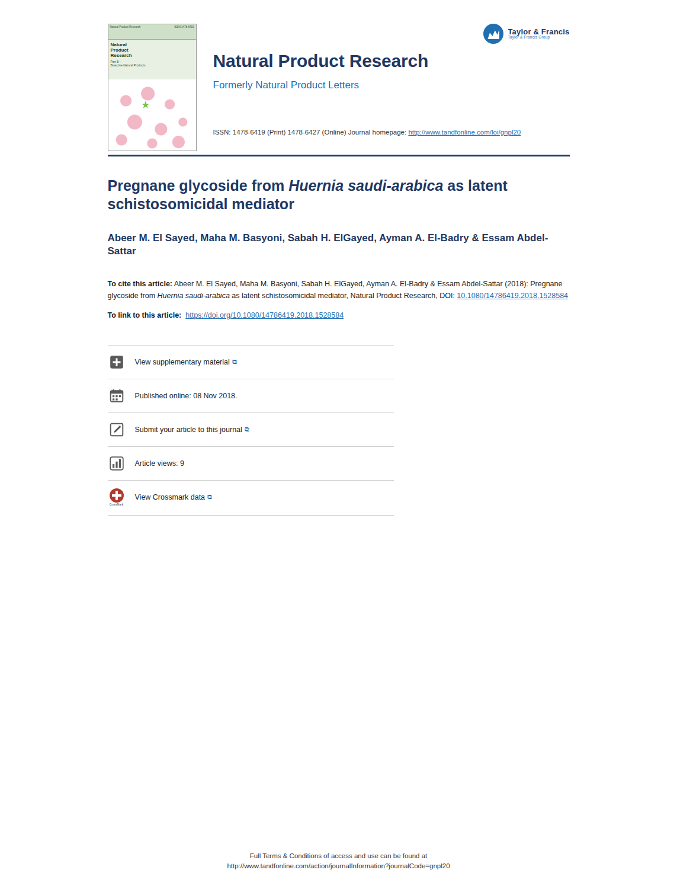Taylor & Francis
Taylor & Francis Group
Natural Product Research ISSN 1478-6419
Natural
Product
Research
Part B –
Bioactive Natural Products
Natural Product Research
Formerly Natural Product Letters
ISSN: 1478-6419 (Print) 1478-6427 (Online) Journal homepage: http://www.tandfonline.com/loi/gnpl20
Pregnane glycoside from Huernia saudi-arabica as latent schistosomicidal mediator
Abeer M. El Sayed, Maha M. Basyoni, Sabah H. ElGayed, Ayman A. El-Badry & Essam Abdel-Sattar
To cite this article: Abeer M. El Sayed, Maha M. Basyoni, Sabah H. ElGayed, Ayman A. El-Badry & Essam Abdel-Sattar (2018): Pregnane glycoside from Huernia saudi-arabica as latent schistosomicidal mediator, Natural Product Research, DOI: 10.1080/14786419.2018.1528584
To link to this article: https://doi.org/10.1080/14786419.2018.1528584
View supplementary material⧉
Published online: 08 Nov 2018.
Submit your article to this journal⧉
Article views: 9
CrossMark
View Crossmark data⧉
Full Terms & Conditions of access and use can be found at
http://www.tandfonline.com/action/journalInformation?journalCode=gnpl20